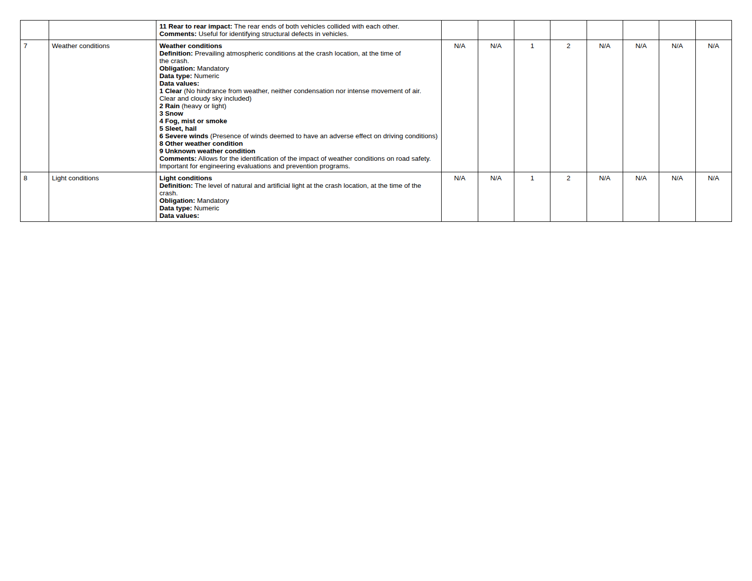| | | 11 Rear to rear impact: The rear ends of both vehicles collided with each other. Comments: Useful for identifying structural defects in vehicles. | | | | | | | | |
| 7 | Weather conditions | Weather conditions Definition: Prevailing atmospheric conditions at the crash location, at the time of the crash. Obligation: Mandatory Data type: Numeric Data values: 1 Clear (No hindrance from weather, neither condensation nor intense movement of air. Clear and cloudy sky included) 2 Rain (heavy or light) 3 Snow 4 Fog, mist or smoke 5 Sleet, hail 6 Severe winds (Presence of winds deemed to have an adverse effect on driving conditions) 8 Other weather condition 9 Unknown weather condition Comments: Allows for the identification of the impact of weather conditions on road safety. Important for engineering evaluations and prevention programs. | N/A | N/A | 1 | 2 | N/A | N/A | N/A | N/A |
| 8 | Light conditions | Light conditions Definition: The level of natural and artificial light at the crash location, at the time of the crash. Obligation: Mandatory Data type: Numeric Data values: | N/A | N/A | 1 | 2 | N/A | N/A | N/A | N/A |